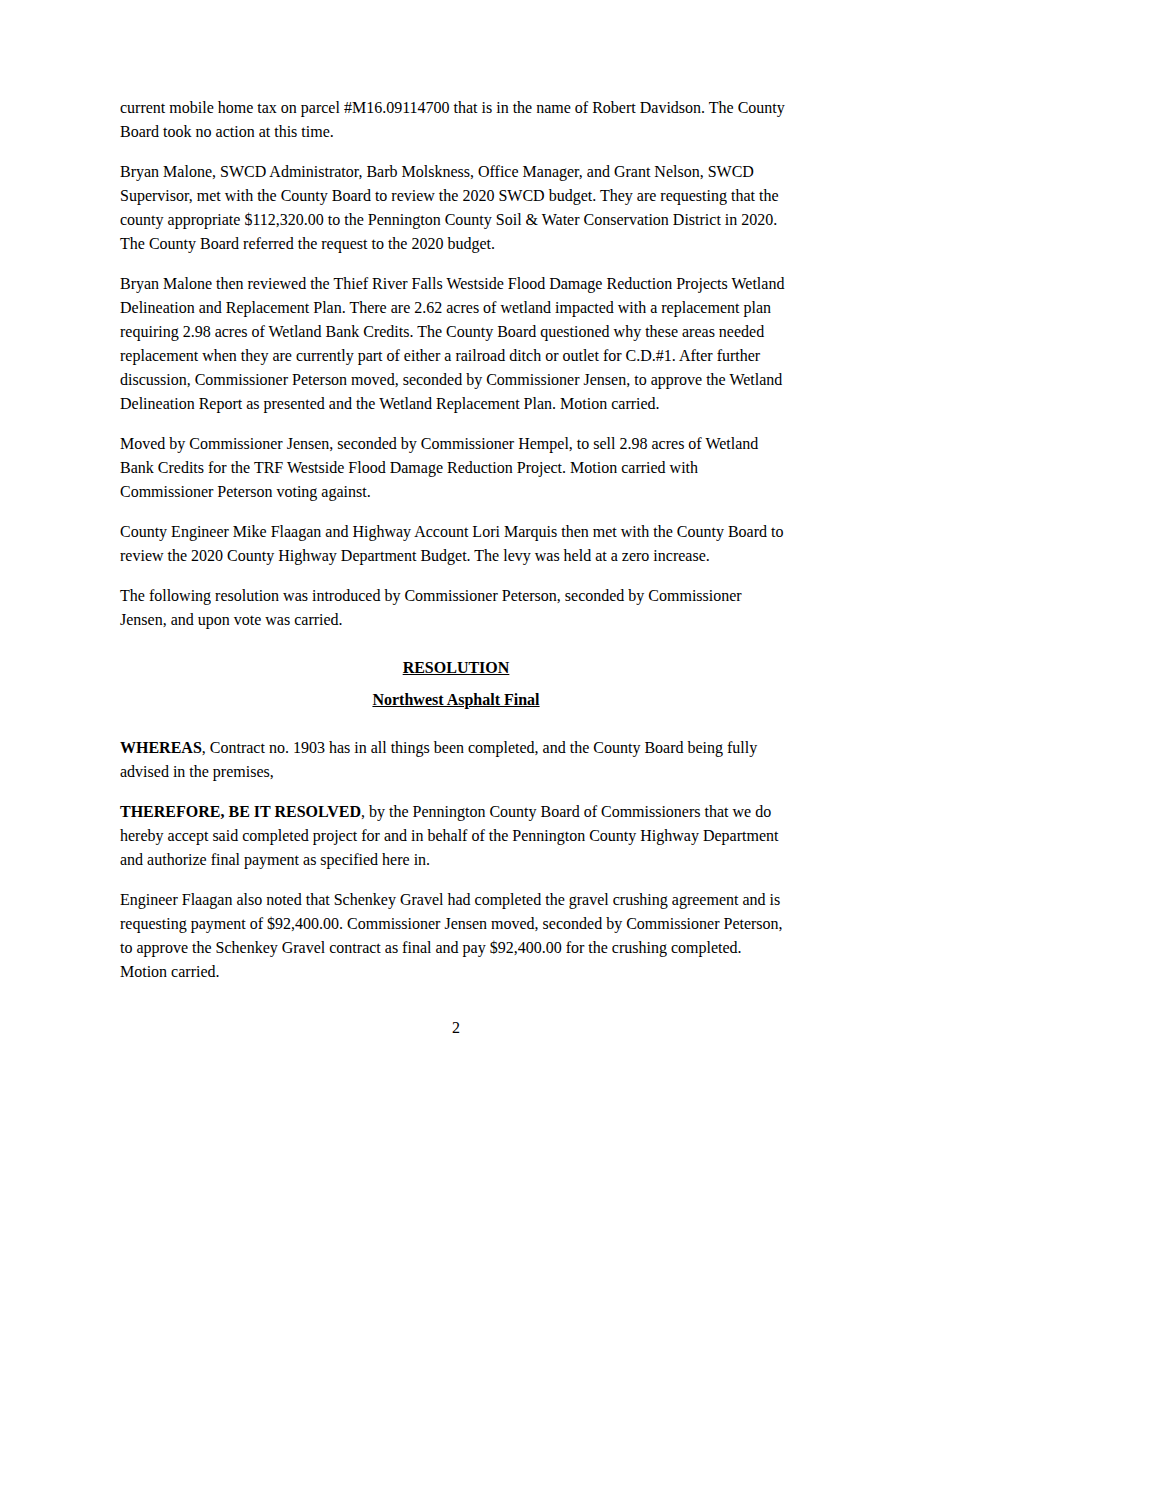current mobile home tax on parcel #M16.09114700 that is in the name of Robert Davidson. The County Board took no action at this time.
Bryan Malone, SWCD Administrator, Barb Molskness, Office Manager, and Grant Nelson, SWCD Supervisor, met with the County Board to review the 2020 SWCD budget. They are requesting that the county appropriate $112,320.00 to the Pennington County Soil & Water Conservation District in 2020. The County Board referred the request to the 2020 budget.
Bryan Malone then reviewed the Thief River Falls Westside Flood Damage Reduction Projects Wetland Delineation and Replacement Plan. There are 2.62 acres of wetland impacted with a replacement plan requiring 2.98 acres of Wetland Bank Credits. The County Board questioned why these areas needed replacement when they are currently part of either a railroad ditch or outlet for C.D.#1. After further discussion, Commissioner Peterson moved, seconded by Commissioner Jensen, to approve the Wetland Delineation Report as presented and the Wetland Replacement Plan. Motion carried.
Moved by Commissioner Jensen, seconded by Commissioner Hempel, to sell 2.98 acres of Wetland Bank Credits for the TRF Westside Flood Damage Reduction Project. Motion carried with Commissioner Peterson voting against.
County Engineer Mike Flaagan and Highway Account Lori Marquis then met with the County Board to review the 2020 County Highway Department Budget. The levy was held at a zero increase.
The following resolution was introduced by Commissioner Peterson, seconded by Commissioner Jensen, and upon vote was carried.
RESOLUTION
Northwest Asphalt Final
WHEREAS, Contract no. 1903 has in all things been completed, and the County Board being fully advised in the premises,
THEREFORE, BE IT RESOLVED, by the Pennington County Board of Commissioners that we do hereby accept said completed project for and in behalf of the Pennington County Highway Department and authorize final payment as specified here in.
Engineer Flaagan also noted that Schenkey Gravel had completed the gravel crushing agreement and is requesting payment of $92,400.00. Commissioner Jensen moved, seconded by Commissioner Peterson, to approve the Schenkey Gravel contract as final and pay $92,400.00 for the crushing completed. Motion carried.
2